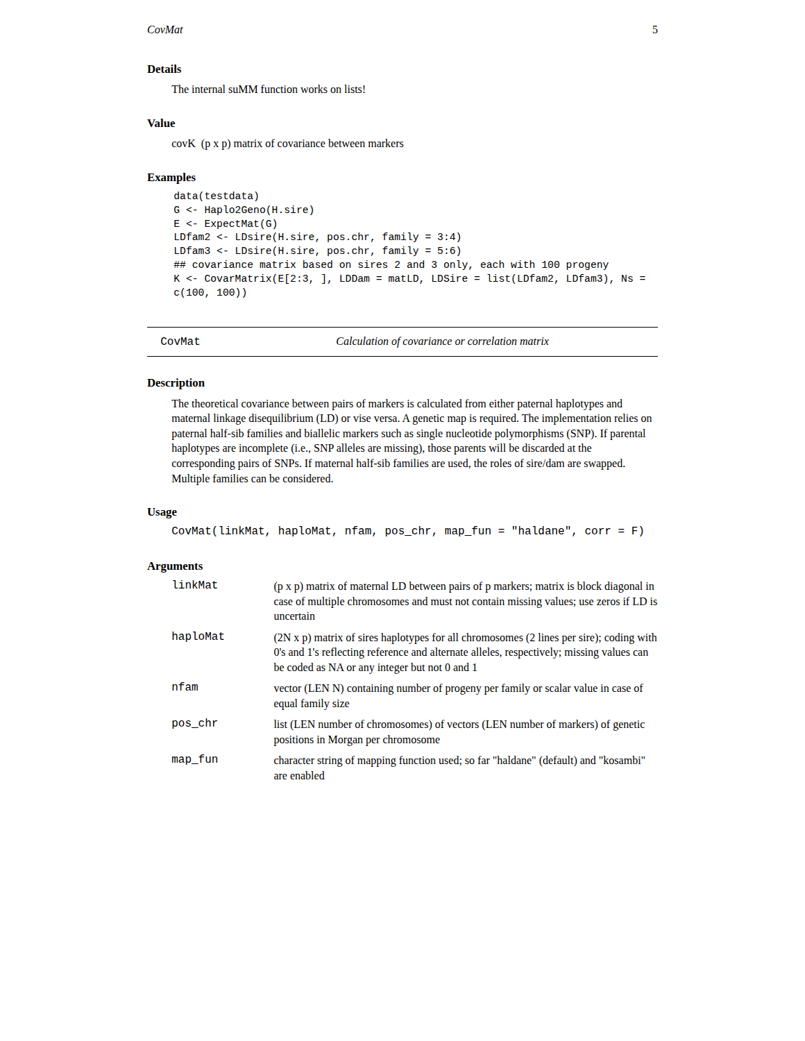CovMat 5
Details
The internal suMM function works on lists!
Value
covK (p x p) matrix of covariance between markers
Examples
data(testdata)
G <- Haplo2Geno(H.sire)
E <- ExpectMat(G)
LDfam2 <- LDsire(H.sire, pos.chr, family = 3:4)
LDfam3 <- LDsire(H.sire, pos.chr, family = 5:6)
## covariance matrix based on sires 2 and 3 only, each with 100 progeny
K <- CovarMatrix(E[2:3, ], LDDam = matLD, LDSire = list(LDfam2, LDfam3), Ns = c(100, 100))
CovMat Calculation of covariance or correlation matrix
Description
The theoretical covariance between pairs of markers is calculated from either paternal haplotypes and maternal linkage disequilibrium (LD) or vise versa. A genetic map is required. The implementation relies on paternal half-sib families and biallelic markers such as single nucleotide polymorphisms (SNP). If parental haplotypes are incomplete (i.e., SNP alleles are missing), those parents will be discarded at the corresponding pairs of SNPs. If maternal half-sib families are used, the roles of sire/dam are swapped. Multiple families can be considered.
Usage
CovMat(linkMat, haploMat, nfam, pos_chr, map_fun = "haldane", corr = F)
Arguments
linkMat
(p x p) matrix of maternal LD between pairs of p markers; matrix is block diagonal in case of multiple chromosomes and must not contain missing values; use zeros if LD is uncertain
haploMat
(2N x p) matrix of sires haplotypes for all chromosomes (2 lines per sire); coding with 0's and 1's reflecting reference and alternate alleles, respectively; missing values can be coded as NA or any integer but not 0 and 1
nfam
vector (LEN N) containing number of progeny per family or scalar value in case of equal family size
pos_chr
list (LEN number of chromosomes) of vectors (LEN number of markers) of genetic positions in Morgan per chromosome
map_fun
character string of mapping function used; so far "haldane" (default) and "kosambi" are enabled